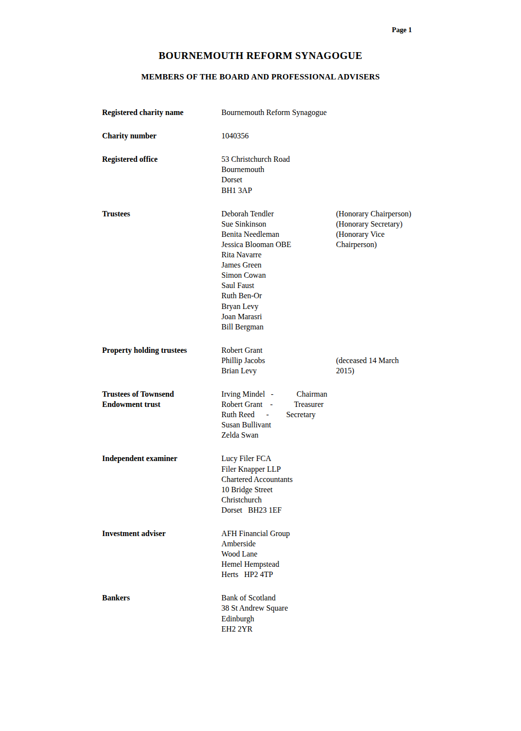Page 1
BOURNEMOUTH REFORM SYNAGOGUE
MEMBERS OF THE BOARD AND PROFESSIONAL ADVISERS
| Registered charity name | Bournemouth Reform Synagogue |
| Charity number | 1040356 |
| Registered office | 53 Christchurch Road Bournemouth Dorset BH1 3AP |
| Trustees | Deborah Tendler Sue Sinkinson Benita Needleman Jessica Blooman OBE Rita Navarre James Green Simon Cowan Saul Faust Ruth Ben-Or Bryan Levy Joan Marasri Bill Bergman | (Honorary Chairperson) (Honorary Secretary) (Honorary Vice Chairperson) |
| Property holding trustees | Robert Grant Phillip Jacobs Brian Levy | (deceased 14 March 2015) |
| Trustees of Townsend Endowment trust | Irving Mindel - Chairman Robert Grant - Treasurer Ruth Reed - Secretary Susan Bullivant Zelda Swan |
| Independent examiner | Lucy Filer FCA Filer Knapper LLP Chartered Accountants 10 Bridge Street Christchurch Dorset BH23 1EF |
| Investment adviser | AFH Financial Group Amberside Wood Lane Hemel Hempstead Herts HP2 4TP |
| Bankers | Bank of Scotland 38 St Andrew Square Edinburgh EH2 2YR |